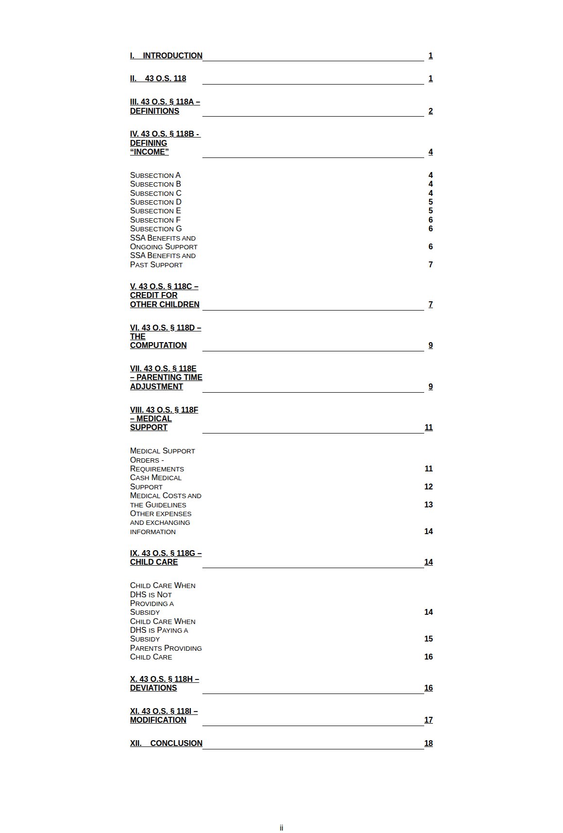| I. INTRODUCTION | | 1 |
| II. 43 O.S. 118 | | 1 |
| III. 43 O.S. § 118A – DEFINITIONS | | 2 |
| IV. 43 O.S. § 118B - DEFINING “INCOME” | | 4 |
| S UBSECTION A | | 4 |
| S UBSECTION B | | 4 |
| S UBSECTION C | | 4 |
| S UBSECTION D | | 5 |
| S UBSECTION E | | 5 |
| S UBSECTION F | | 6 |
| S UBSECTION G | | 6 |
| SSA B ENEFITS AND O NGOING S UPPORT | | 6 |
| SSA B ENEFITS AND P AST S UPPORT | | 7 |
| V. 43 O.S. § 118C – CREDIT FOR OTHER CHILDREN | | 7 |
| VI. 43 O.S. § 118D – THE COMPUTATION | | 9 |
| VII. 43 O.S. § 118E – PARENTING TIME ADJUSTMENT | | 9 |
| VIII. 43 O.S. § 118F – MEDICAL SUPPORT | | 11 |
| M EDICAL S UPPORT O RDERS - R EQUIREMENTS | | 11 |
| C ASH M EDICAL S UPPORT | | 12 |
| M EDICAL C OSTS AND THE G UIDELINES | | 13 |
| O THER EXPENSES AND EXCHANGING INFORMATION | | 14 |
| IX. 43 O.S. § 118G – CHILD CARE | | 14 |
| C HILD C ARE W HEN DHS IS N OT P ROVIDING A S UBSIDY | | 14 |
| C HILD C ARE W HEN DHS IS P AYING A S UBSIDY | | 15 |
| P ARENTS P ROVIDING C HILD C ARE | | 16 |
| X. 43 O.S. § 118H – DEVIATIONS | | 16 |
| XI. 43 O.S. § 118I – MODIFICATION | | 17 |
| XII. CONCLUSION | | 18 |
ii